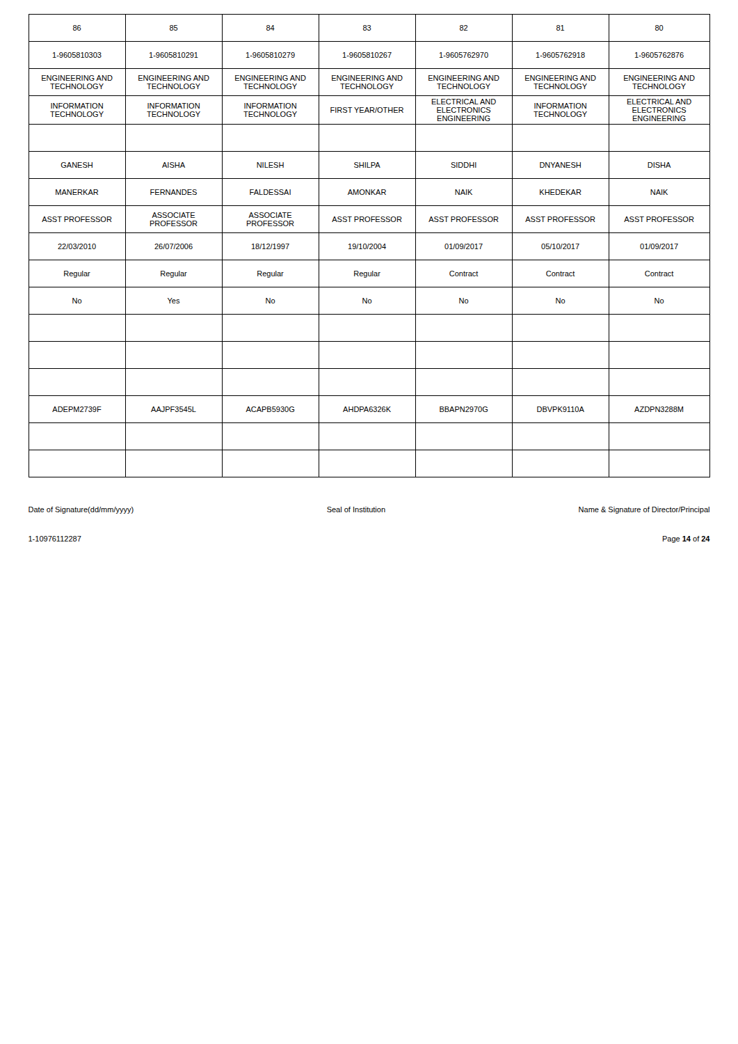| 86 | 85 | 84 | 83 | 82 | 81 | 80 |
| 1-9605810303 | 1-9605810291 | 1-9605810279 | 1-9605810267 | 1-9605762970 | 1-9605762918 | 1-9605762876 |
| ENGINEERING AND TECHNOLOGY | ENGINEERING AND TECHNOLOGY | ENGINEERING AND TECHNOLOGY | ENGINEERING AND TECHNOLOGY | ENGINEERING AND TECHNOLOGY | ENGINEERING AND TECHNOLOGY | ENGINEERING AND TECHNOLOGY |
| INFORMATION TECHNOLOGY | INFORMATION TECHNOLOGY | INFORMATION TECHNOLOGY | FIRST YEAR/OTHER | ELECTRICAL AND ELECTRONICS ENGINEERING | INFORMATION TECHNOLOGY | ELECTRICAL AND ELECTRONICS ENGINEERING |
| GANESH | AISHA | NILESH | SHILPA | SIDDHI | DNYANESH | DISHA |
| MANERKAR | FERNANDES | FALDESSAI | AMONKAR | NAIK | KHEDEKAR | NAIK |
| ASST PROFESSOR | ASSOCIATE PROFESSOR | ASSOCIATE PROFESSOR | ASST PROFESSOR | ASST PROFESSOR | ASST PROFESSOR | ASST PROFESSOR |
| 22/03/2010 | 26/07/2006 | 18/12/1997 | 19/10/2004 | 01/09/2017 | 05/10/2017 | 01/09/2017 |
| Regular | Regular | Regular | Regular | Contract | Contract | Contract |
| No | Yes | No | No | No | No | No |
| ADEPM2739F | AAJPF3545L | ACAPB5930G | AHDPA6326K | BBAPN2970G | DBVPK9110A | AZDPN3288M |
Date of Signature(dd/mm/yyyy)
Seal of Institution
Name & Signature of Director/Principal
1-10976112287
Page 14 of 24